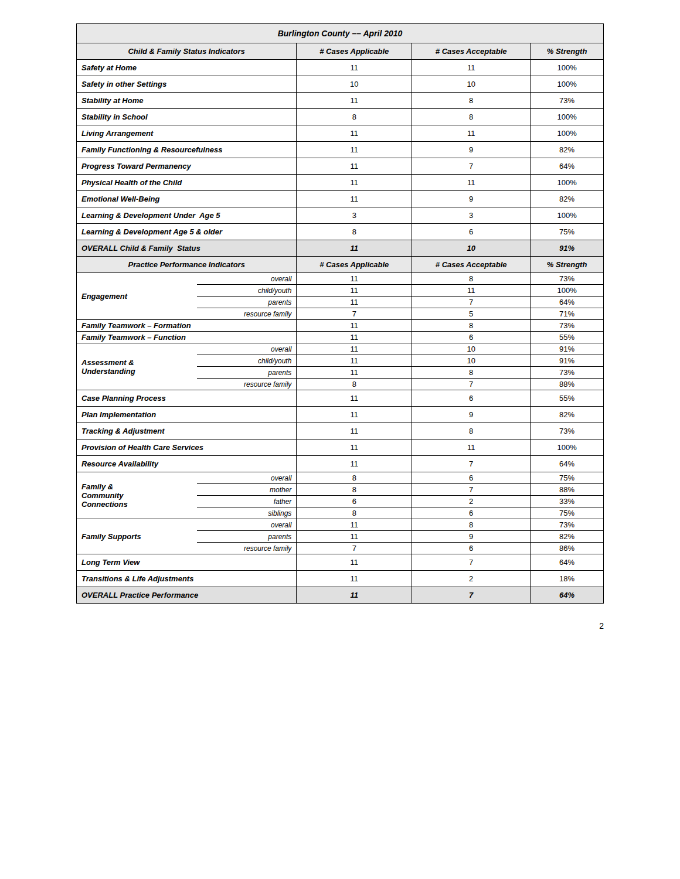Burlington County –– April 2010
| Child & Family Status Indicators | # Cases Applicable | # Cases Acceptable | % Strength |
| --- | --- | --- | --- |
| Safety at Home | 11 | 11 | 100% |
| Safety in other Settings | 10 | 10 | 100% |
| Stability at Home | 11 | 8 | 73% |
| Stability in School | 8 | 8 | 100% |
| Living Arrangement | 11 | 11 | 100% |
| Family Functioning & Resourcefulness | 11 | 9 | 82% |
| Progress Toward Permanency | 11 | 7 | 64% |
| Physical Health of the Child | 11 | 11 | 100% |
| Emotional Well-Being | 11 | 9 | 82% |
| Learning & Development Under Age 5 | 3 | 3 | 100% |
| Learning & Development Age 5 & older | 8 | 6 | 75% |
| OVERALL Child & Family Status | 11 | 10 | 91% |
| Practice Performance Indicators | # Cases Applicable | # Cases Acceptable | % Strength |
| Engagement | overall | 11 | 8 | 73% |
| child/youth | 11 | 11 | 100% |
| parents | 11 | 7 | 64% |
| resource family | 7 | 5 | 71% |
| Family Teamwork – Formation | 11 | 8 | 73% |
| Family Teamwork – Function | 11 | 6 | 55% |
| Assessment & Understanding | overall | 11 | 10 | 91% |
| child/youth | 11 | 10 | 91% |
| parents | 11 | 8 | 73% |
| resource family | 8 | 7 | 88% |
| Case Planning Process | 11 | 6 | 55% |
| Plan Implementation | 11 | 9 | 82% |
| Tracking & Adjustment | 11 | 8 | 73% |
| Provision of Health Care Services | 11 | 11 | 100% |
| Resource Availability | 11 | 7 | 64% |
| Family & Community Connections | overall | 8 | 6 | 75% |
| mother | 8 | 7 | 88% |
| father | 6 | 2 | 33% |
| siblings | 8 | 6 | 75% |
| Family Supports | overall | 11 | 8 | 73% |
| parents | 11 | 9 | 82% |
| resource family | 7 | 6 | 86% |
| Long Term View | 11 | 7 | 64% |
| Transitions & Life Adjustments | 11 | 2 | 18% |
| OVERALL Practice Performance | 11 | 7 | 64% |
2